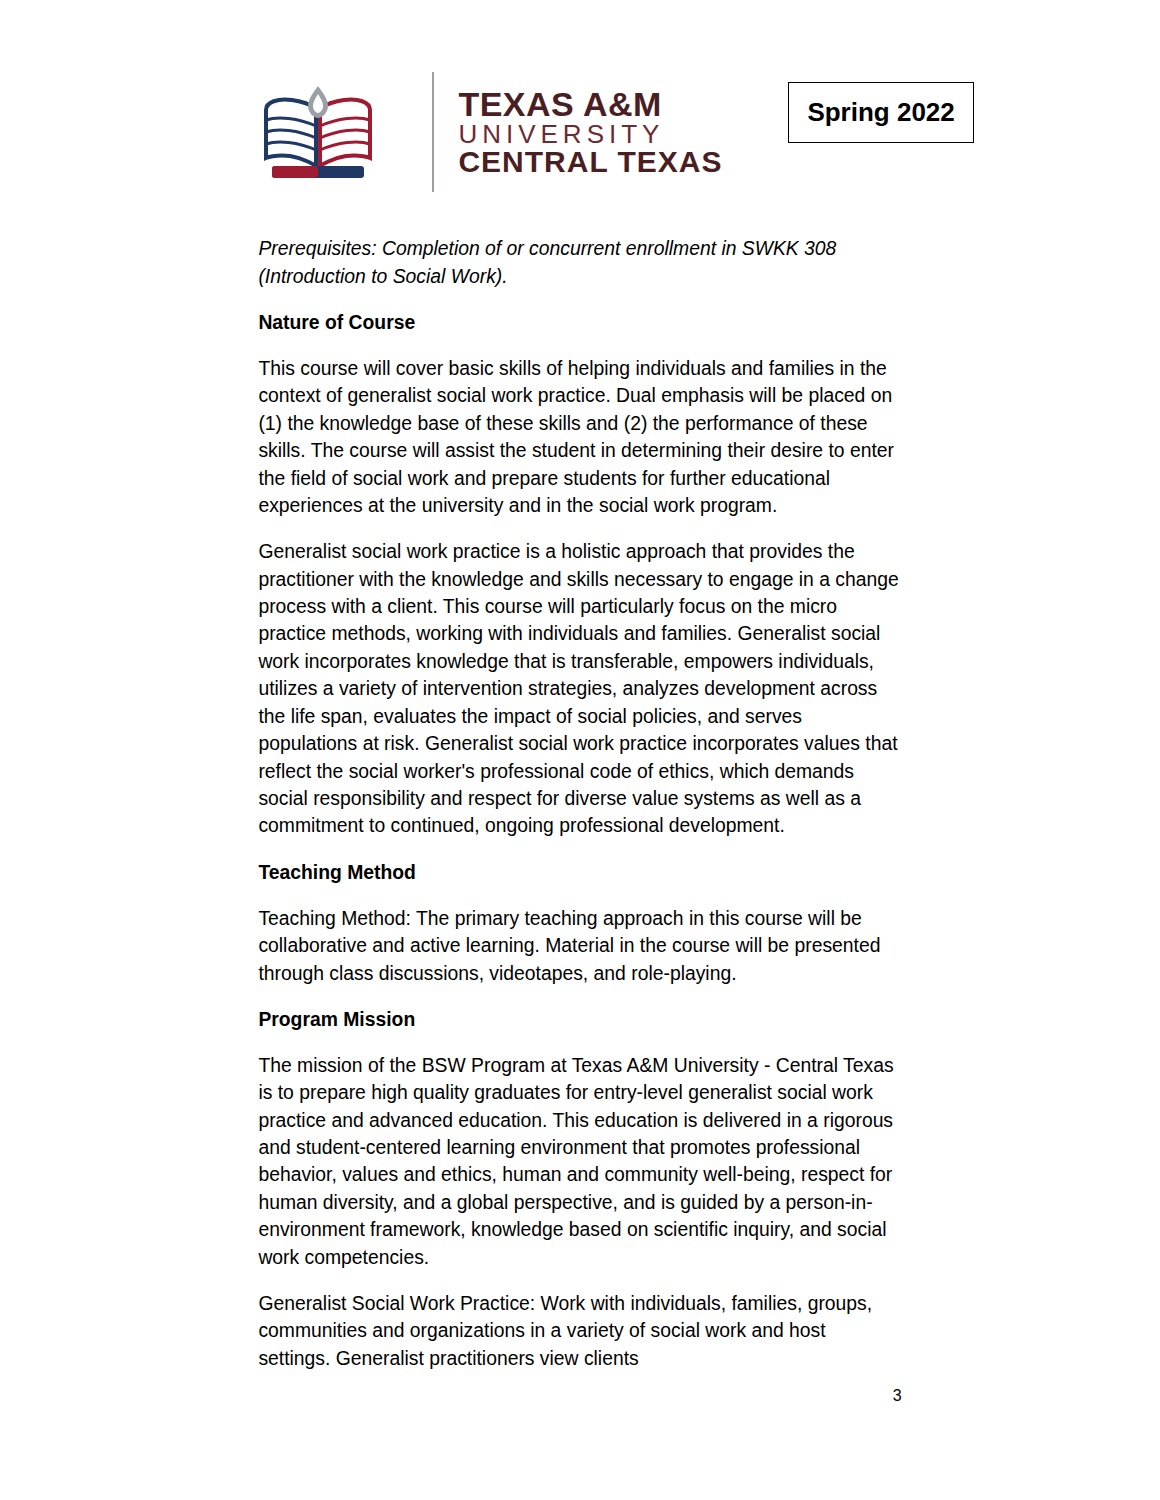TEXAS A&M
UNIVERSITY
CENTRAL TEXAS
Spring 2022
Prerequisites: Completion of or concurrent enrollment in SWKK 308 (Introduction to Social Work).
Nature of Course
This course will cover basic skills of helping individuals and families in the context of generalist social work practice. Dual emphasis will be placed on (1) the knowledge base of these skills and (2) the performance of these skills. The course will assist the student in determining their desire to enter the field of social work and prepare students for further educational experiences at the university and in the social work program.
Generalist social work practice is a holistic approach that provides the practitioner with the knowledge and skills necessary to engage in a change process with a client. This course will particularly focus on the micro practice methods, working with individuals and families. Generalist social work incorporates knowledge that is transferable, empowers individuals, utilizes a variety of intervention strategies, analyzes development across the life span, evaluates the impact of social policies, and serves populations at risk. Generalist social work practice incorporates values that reflect the social worker's professional code of ethics, which demands social responsibility and respect for diverse value systems as well as a commitment to continued, ongoing professional development.
Teaching Method
Teaching Method: The primary teaching approach in this course will be collaborative and active learning. Material in the course will be presented through class discussions, videotapes, and role-playing.
Program Mission
The mission of the BSW Program at Texas A&M University - Central Texas is to prepare high quality graduates for entry-level generalist social work practice and advanced education. This education is delivered in a rigorous and student-centered learning environment that promotes professional behavior, values and ethics, human and community well-being, respect for human diversity, and a global perspective, and is guided by a person-in-environment framework, knowledge based on scientific inquiry, and social work competencies.
Generalist Social Work Practice: Work with individuals, families, groups, communities and organizations in a variety of social work and host settings. Generalist practitioners view clients
3